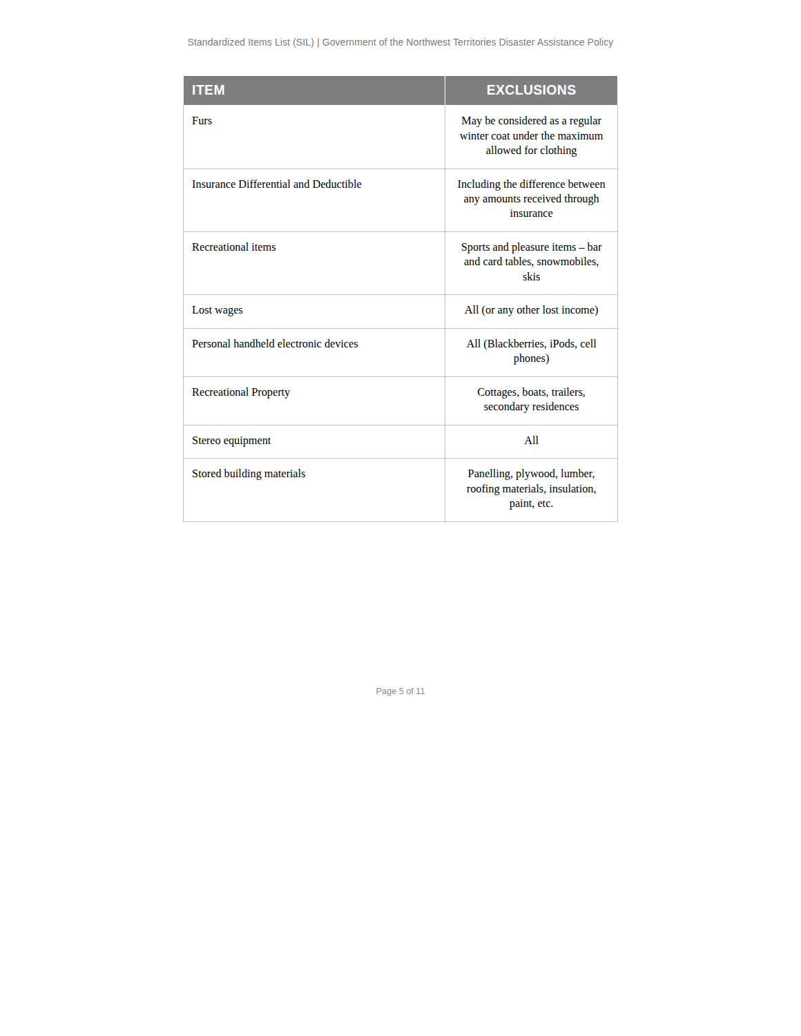Standardized Items List (SIL) | Government of the Northwest Territories Disaster Assistance Policy
| ITEM | EXCLUSIONS |
| --- | --- |
| Furs | May be considered as a regular winter coat under the maximum allowed for clothing |
| Insurance Differential and Deductible | Including the difference between any amounts received through insurance |
| Recreational items | Sports and pleasure items – bar and card tables, snowmobiles, skis |
| Lost wages | All (or any other lost income) |
| Personal handheld electronic devices | All (Blackberries, iPods, cell phones) |
| Recreational Property | Cottages, boats, trailers, secondary residences |
| Stereo equipment | All |
| Stored building materials | Panelling, plywood, lumber, roofing materials, insulation, paint, etc. |
Page 5 of 11